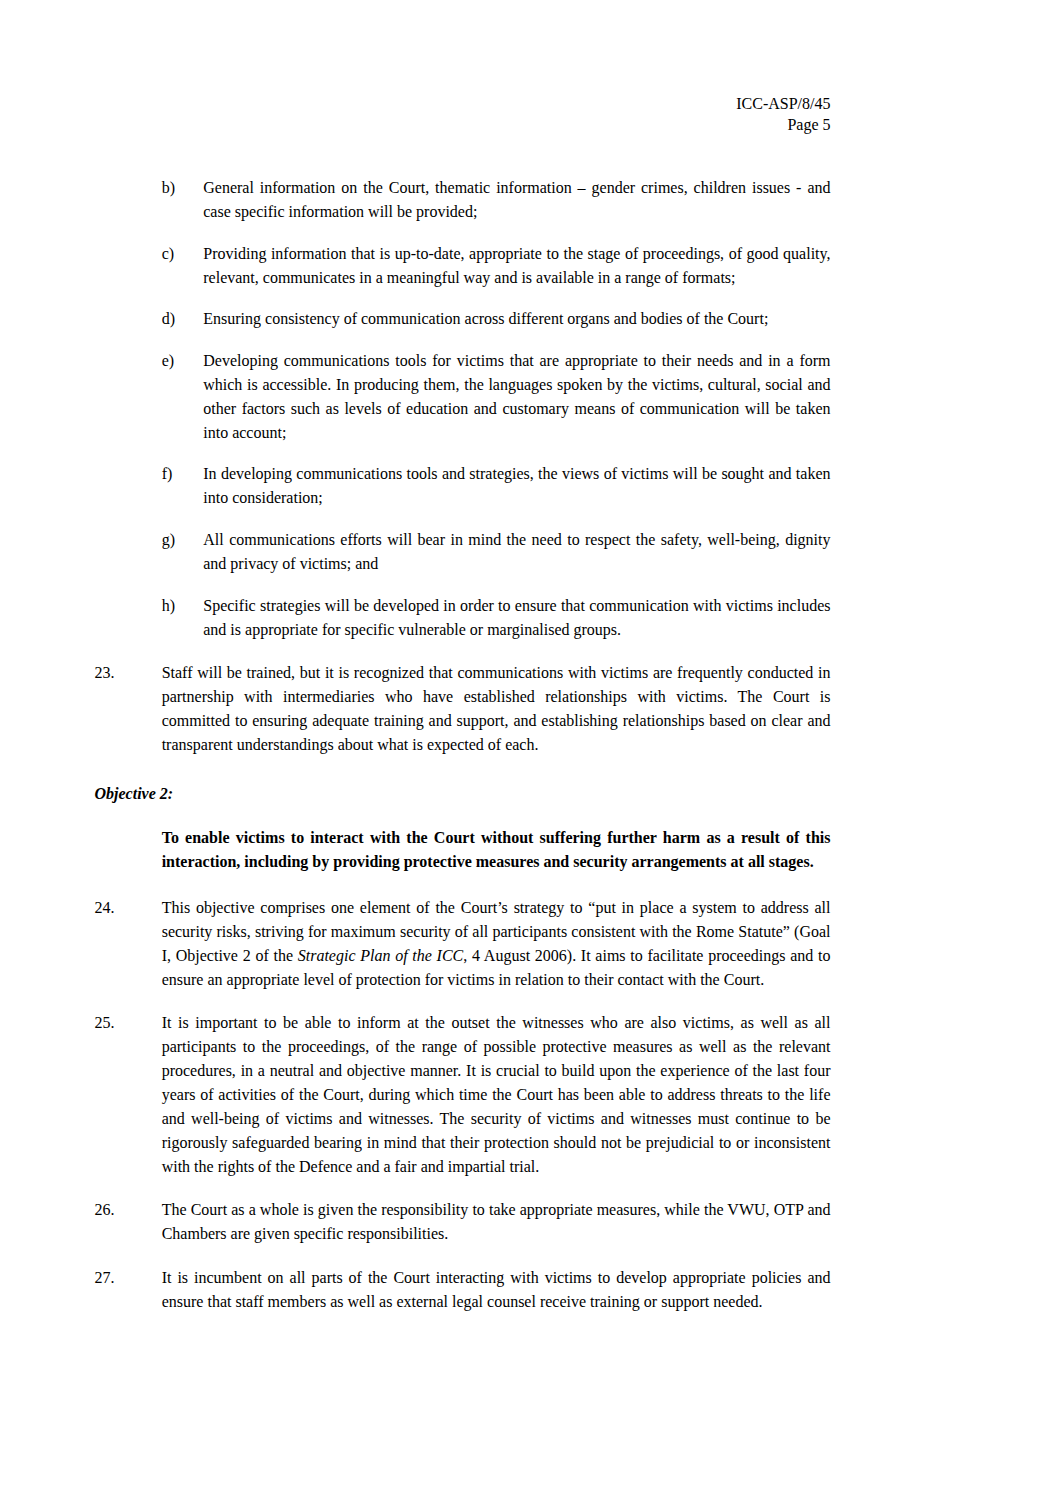ICC-ASP/8/45
Page 5
b) General information on the Court, thematic information – gender crimes, children issues - and case specific information will be provided;
c) Providing information that is up-to-date, appropriate to the stage of proceedings, of good quality, relevant, communicates in a meaningful way and is available in a range of formats;
d) Ensuring consistency of communication across different organs and bodies of the Court;
e) Developing communications tools for victims that are appropriate to their needs and in a form which is accessible. In producing them, the languages spoken by the victims, cultural, social and other factors such as levels of education and customary means of communication will be taken into account;
f) In developing communications tools and strategies, the views of victims will be sought and taken into consideration;
g) All communications efforts will bear in mind the need to respect the safety, well-being, dignity and privacy of victims; and
h) Specific strategies will be developed in order to ensure that communication with victims includes and is appropriate for specific vulnerable or marginalised groups.
23. Staff will be trained, but it is recognized that communications with victims are frequently conducted in partnership with intermediaries who have established relationships with victims. The Court is committed to ensuring adequate training and support, and establishing relationships based on clear and transparent understandings about what is expected of each.
Objective 2:
To enable victims to interact with the Court without suffering further harm as a result of this interaction, including by providing protective measures and security arrangements at all stages.
24. This objective comprises one element of the Court’s strategy to “put in place a system to address all security risks, striving for maximum security of all participants consistent with the Rome Statute” (Goal I, Objective 2 of the Strategic Plan of the ICC, 4 August 2006). It aims to facilitate proceedings and to ensure an appropriate level of protection for victims in relation to their contact with the Court.
25. It is important to be able to inform at the outset the witnesses who are also victims, as well as all participants to the proceedings, of the range of possible protective measures as well as the relevant procedures, in a neutral and objective manner. It is crucial to build upon the experience of the last four years of activities of the Court, during which time the Court has been able to address threats to the life and well-being of victims and witnesses. The security of victims and witnesses must continue to be rigorously safeguarded bearing in mind that their protection should not be prejudicial to or inconsistent with the rights of the Defence and a fair and impartial trial.
26. The Court as a whole is given the responsibility to take appropriate measures, while the VWU, OTP and Chambers are given specific responsibilities.
27. It is incumbent on all parts of the Court interacting with victims to develop appropriate policies and ensure that staff members as well as external legal counsel receive training or support needed.